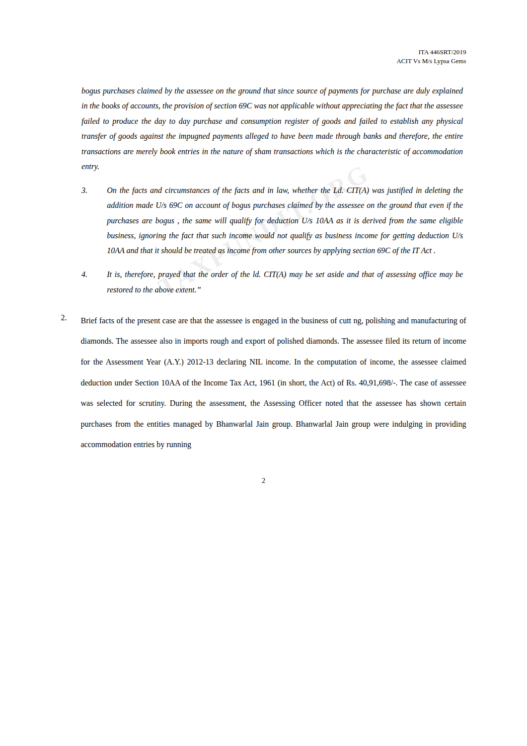TAXPUNDIT.ORG
ITA 446SRT/2019
ACIT Vs M/s Lypsa Gems
bogus purchases claimed by the assessee on the ground that since source of payments for purchase are duly explained in the books of accounts, the provision of section 69C was not applicable without appreciating the fact that the assessee failed to produce the day to day purchase and consumption register of goods and failed to establish any physical transfer of goods against the impugned payments alleged to have been made through banks and therefore, the entire transactions are merely book entries in the nature of sham transactions which is the characteristic of accommodation entry.
3.
On the facts and circumstances of the facts and in law, whether the Ld. CIT(A) was justified in deleting the addition made U/s 69C on account of bogus purchases claimed by the assessee on the ground that even if the purchases are bogus , the same will qualify for deduction U/s 10AA as it is derived from the same eligible business, ignoring the fact that such income would not qualify as business income for getting deduction U/s 10AA and that it should be treated as income from other sources by applying section 69C of the IT Act .
4.
It is, therefore, prayed that the order of the ld. CIT(A) may be set aside and that of assessing office may be restored to the above extent.”
2.
Brief facts of the present case are that the assessee is engaged in the business of cutt ng, polishing and manufacturing of diamonds. The assessee also in imports rough and export of polished diamonds. The assessee filed its return of income for the Assessment Year (A.Y.) 2012-13 declaring NIL income. In the computation of income, the assessee claimed deduction under Section 10AA of the Income Tax Act, 1961 (in short, the Act) of Rs. 40,91,698/-. The case of assessee was selected for scrutiny. During the assessment, the Assessing Officer noted that the assessee has shown certain purchases from the entities managed by Bhanwarlal Jain group. Bhanwarlal Jain group were indulging in providing accommodation entries by running
2